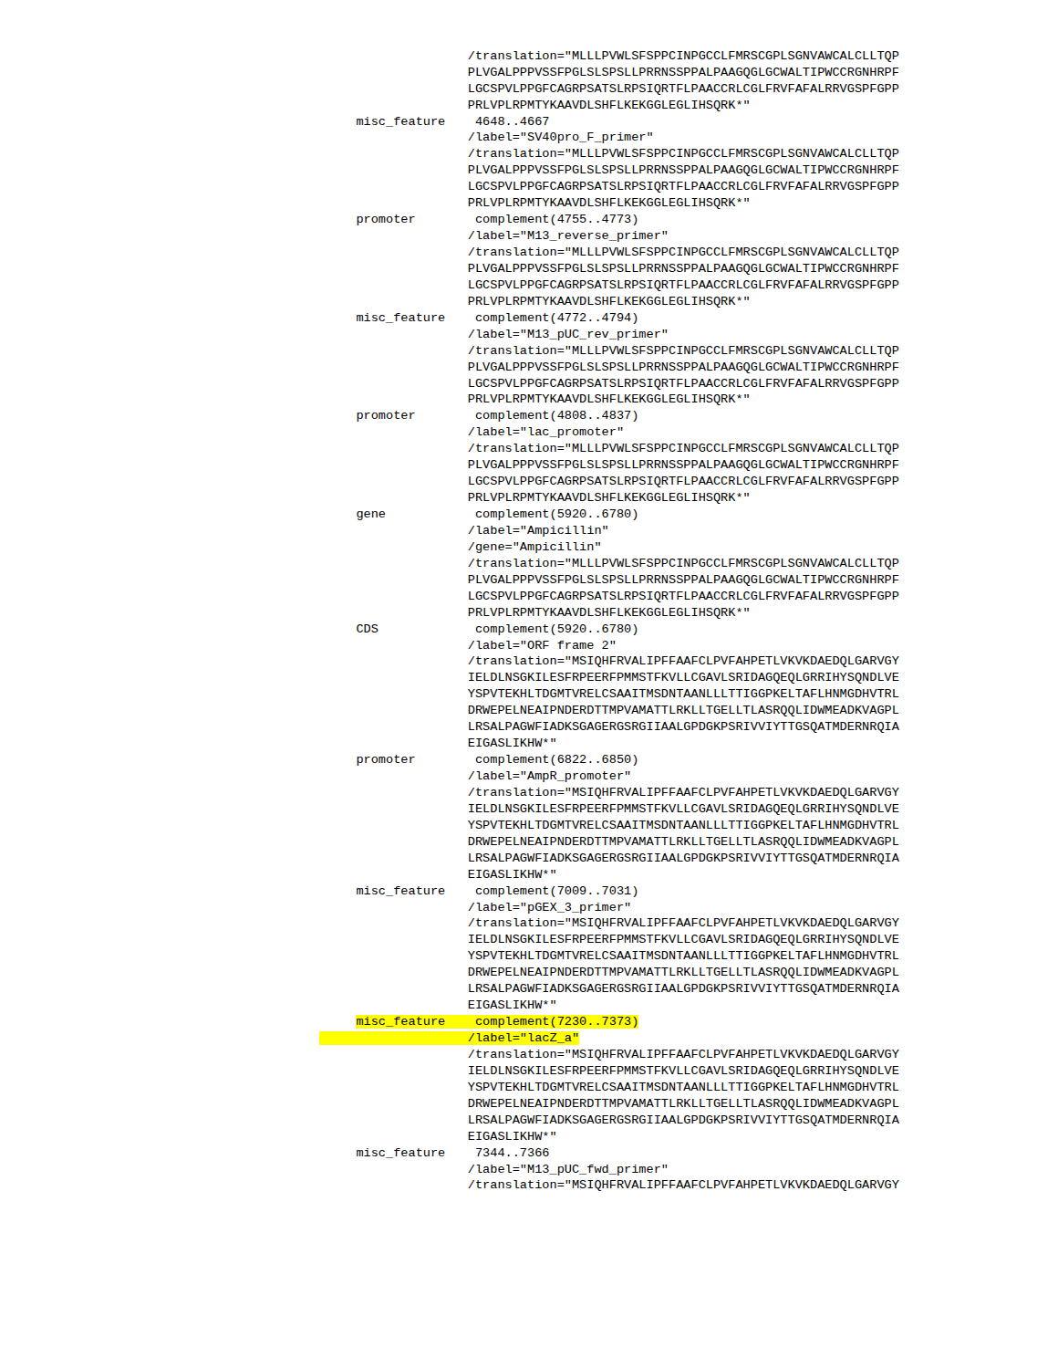/translation="MLLLPVWLSFSPPCINPGCCLFMRSCGPLSGNVAWCALCLLTQP
                    PLVGALPPPVSSFPGLSLSPSLLPRRNSSPPALPAAGQGLGCWALTIPWCCRGNHRPF
                    LGCSPVLPPGFCAGRPSATSLRPSIQRTFLPAACCRLCGLFRVFAFALRRVGSPFGPP
                    PRLVPLRPMTYKAAVDLSHFLKEKGGLEGLIHSQRK*"
     misc_feature    4648..4667
                    /label="SV40pro_F_primer"
                    /translation="MLLLPVWLSFSPPCINPGCCLFMRSCGPLSGNVAWCALCLLTQP
                    PLVGALPPPVSSFPGLSLSPSLLPRRNSSPPALPAAGQGLGCWALTIPWCCRGNHRPF
                    LGCSPVLPPGFCAGRPSATSLRPSIQRTFLPAACCRLCGLFRVFAFALRRVGSPFGPP
                    PRLVPLRPMTYKAAVDLSHFLKEKGGLEGLIHSQRK*"
     promoter        complement(4755..4773)
                    /label="M13_reverse_primer"
                    /translation="MLLLPVWLSFSPPCINPGCCLFMRSCGPLSGNVAWCALCLLTQP
                    PLVGALPPPVSSFPGLSLSPSLLPRRNSSPPALPAAGQGLGCWALTIPWCCRGNHRPF
                    LGCSPVLPPGFCAGRPSATSLRPSIQRTFLPAACCRLCGLFRVFAFALRRVGSPFGPP
                    PRLVPLRPMTYKAAVDLSHFLKEKGGLEGLIHSQRK*"
     misc_feature    complement(4772..4794)
                    /label="M13_pUC_rev_primer"
                    /translation="MLLLPVWLSFSPPCINPGCCLFMRSCGPLSGNVAWCALCLLTQP
                    PLVGALPPPVSSFPGLSLSPSLLPRRNSSPPALPAAGQGLGCWALTIPWCCRGNHRPF
                    LGCSPVLPPGFCAGRPSATSLRPSIQRTFLPAACCRLCGLFRVFAFALRRVGSPFGPP
                    PRLVPLRPMTYKAAVDLSHFLKEKGGLEGLIHSQRK*"
     promoter        complement(4808..4837)
                    /label="lac_promoter"
                    /translation="MLLLPVWLSFSPPCINPGCCLFMRSCGPLSGNVAWCALCLLTQP
                    PLVGALPPPVSSFPGLSLSPSLLPRRNSSPPALPAAGQGLGCWALTIPWCCRGNHRPF
                    LGCSPVLPPGFCAGRPSATSLRPSIQRTFLPAACCRLCGLFRVFAFALRRVGSPFGPP
                    PRLVPLRPMTYKAAVDLSHFLKEKGGLEGLIHSQRK*"
     gene            complement(5920..6780)
                    /label="Ampicillin"
                    /gene="Ampicillin"
                    /translation="MLLLPVWLSFSPPCINPGCCLFMRSCGPLSGNVAWCALCLLTQP
                    PLVGALPPPVSSFPGLSLSPSLLPRRNSSPPALPAAGQGLGCWALTIPWCCRGNHRPF
                    LGCSPVLPPGFCAGRPSATSLRPSIQRTFLPAACCRLCGLFRVFAFALRRVGSPFGPP
                    PRLVPLRPMTYKAAVDLSHFLKEKGGLEGLIHSQRK*"
     CDS             complement(5920..6780)
                    /label="ORF frame 2"
                    /translation="MSIQHFRVALIPFFAAFCLPVFAHPETLVKVKDAEDQLGARVGY
                    IELDLNSGKILESFRPEERFPMMSTFKVLLCGAVLSRIDAGQEQLGRRIHYSQNDLVE
                    YSPVTEKHLTDGMTVRELCSAAITMSDNTAANLLLTTIGGPKELTAFLHNMGDHVTRL
                    DRWEPELNEAIPNDERDTTMPVAMATTLRKLLTGELLTLASRQQLIDWMEADKVAGPL
                    LRSALPAGWFIADKSGAGERGSRGIIAALGPDGKPSRIVVIYTTGSQATMDERNRQIA
                    EIGASLIKHW*"
     promoter        complement(6822..6850)
                    /label="AmpR_promoter"
                    /translation="MSIQHFRVALIPFFAAFCLPVFAHPETLVKVKDAEDQLGARVGY
                    IELDLNSGKILESFRPEERFPMMSTFKVLLCGAVLSRIDAGQEQLGRRIHYSQNDLVE
                    YSPVTEKHLTDGMTVRELCSAAITMSDNTAANLLLTTIGGPKELTAFLHNMGDHVTRL
                    DRWEPELNEAIPNDERDTTMPVAMATTLRKLLTGELLTLASRQQLIDWMEADKVAGPL
                    LRSALPAGWFIADKSGAGERGSRGIIAALGPDGKPSRIVVIYTTGSQATMDERNRQIA
                    EIGASLIKHW*"
     misc_feature    complement(7009..7031)
                    /label="pGEX_3_primer"
                    /translation="MSIQHFRVALIPFFAAFCLPVFAHPETLVKVKDAEDQLGARVGY
                    IELDLNSGKILESFRPEERFPMMSTFKVLLCGAVLSRIDAGQEQLGRRIHYSQNDLVE
                    YSPVTEKHLTDGMTVRELCSAAITMSDNTAANLLLTTIGGPKELTAFLHNMGDHVTRL
                    DRWEPELNEAIPNDERDTTMPVAMATTLRKLLTGELLTLASRQQLIDWMEADKVAGPL
                    LRSALPAGWFIADKSGAGERGSRGIIAALGPDGKPSRIVVIYTTGSQATMDERNRQIA
                    EIGASLIKHW*"
     misc_feature    complement(7230..7373)
                    /label="lacZ_a"
                    /translation="MSIQHFRVALIPFFAAFCLPVFAHPETLVKVKDAEDQLGARVGY
                    IELDLNSGKILESFRPEERFPMMSTFKVLLCGAVLSRIDAGQEQLGRRIHYSQNDLVE
                    YSPVTEKHLTDGMTVRELCSAAITMSDNTAANLLLTTIGGPKELTAFLHNMGDHVTRL
                    DRWEPELNEAIPNDERDTTMPVAMATTLRKLLTGELLTLASRQQLIDWMEADKVAGPL
                    LRSALPAGWFIADKSGAGERGSRGIIAALGPDGKPSRIVVIYTTGSQATMDERNRQIA
                    EIGASLIKHW*"
     misc_feature    7344..7366
                    /label="M13_pUC_fwd_primer"
                    /translation="MSIQHFRVALIPFFAAFCLPVFAHPETLVKVKDAEDQLGARVGY